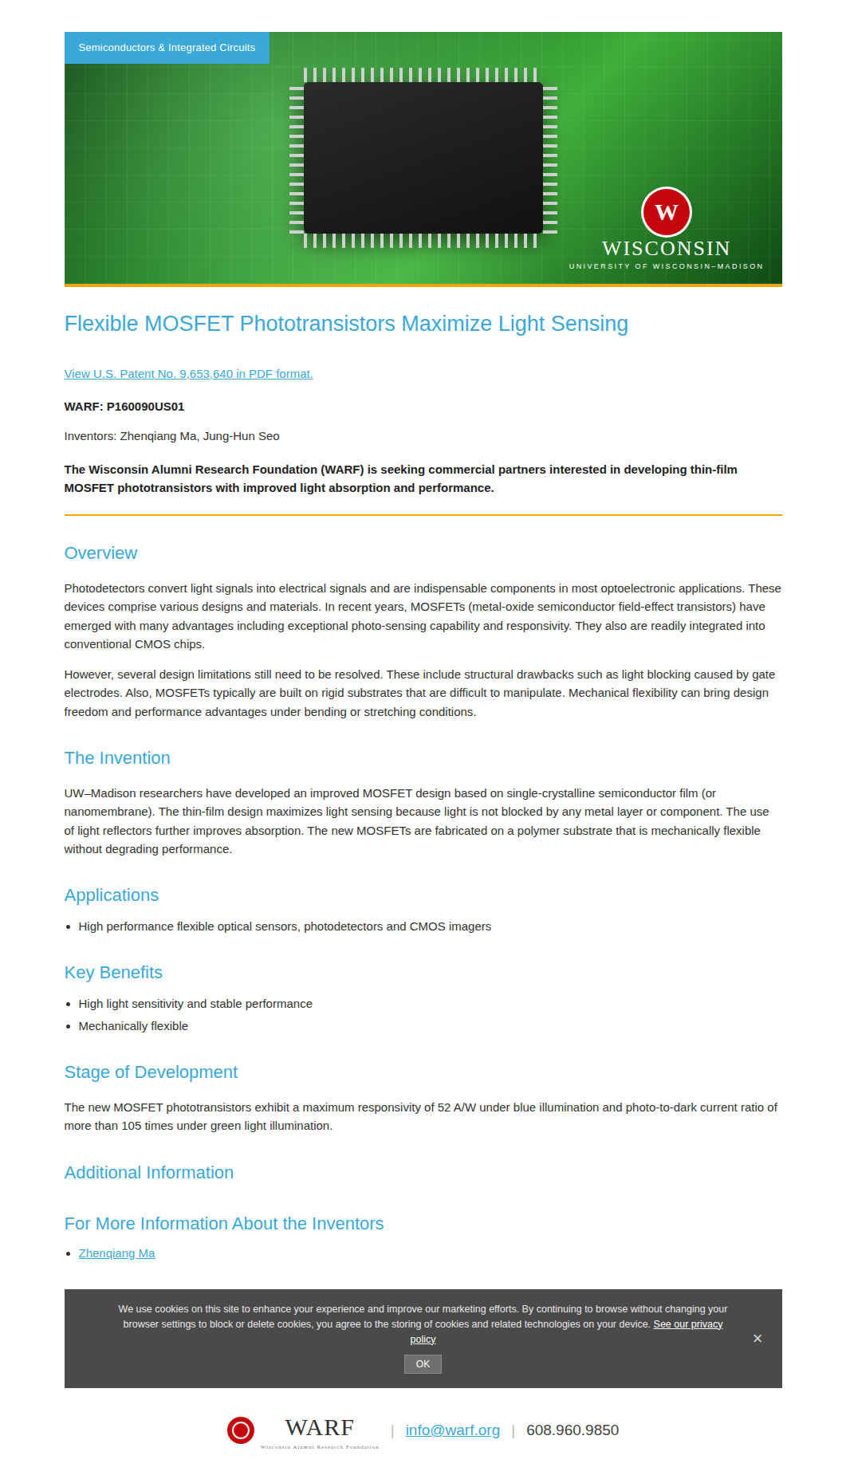Semiconductors & Integrated Circuits
W
WISCONSIN
UNIVERSITY OF WISCONSIN–MADISON
Flexible MOSFET Phototransistors Maximize Light Sensing
View U.S. Patent No. 9,653,640 in PDF format.
WARF: P160090US01
Inventors: Zhenqiang Ma, Jung-Hun Seo
The Wisconsin Alumni Research Foundation (WARF) is seeking commercial partners interested in developing thin-film MOSFET phototransistors with improved light absorption and performance.
Overview
Photodetectors convert light signals into electrical signals and are indispensable components in most optoelectronic applications. These devices comprise various designs and materials. In recent years, MOSFETs (metal-oxide semiconductor field-effect transistors) have emerged with many advantages including exceptional photo-sensing capability and responsivity. They also are readily integrated into conventional CMOS chips.
However, several design limitations still need to be resolved. These include structural drawbacks such as light blocking caused by gate electrodes. Also, MOSFETs typically are built on rigid substrates that are difficult to manipulate. Mechanical flexibility can bring design freedom and performance advantages under bending or stretching conditions.
The Invention
UW–Madison researchers have developed an improved MOSFET design based on single-crystalline semiconductor film (or nanomembrane). The thin-film design maximizes light sensing because light is not blocked by any metal layer or component. The use of light reflectors further improves absorption. The new MOSFETs are fabricated on a polymer substrate that is mechanically flexible without degrading performance.
Applications
High performance flexible optical sensors, photodetectors and CMOS imagers
Key Benefits
High light sensitivity and stable performance
Mechanically flexible
Stage of Development
The new MOSFET phototransistors exhibit a maximum responsivity of 52 A/W under blue illumination and photo-to-dark current ratio of more than 105 times under green light illumination.
Additional Information
For More Information About the Inventors
Zhenqiang Ma
× We use cookies on this site to enhance your experience and improve our marketing efforts. By continuing to browse without changing your browser settings to block or delete cookies, you agree to the storing of cookies and related technologies on your device. See our privacy policy
OK
WARF Wisconsin Alumni Research Foundation | info@warf.org | 608.960.9850